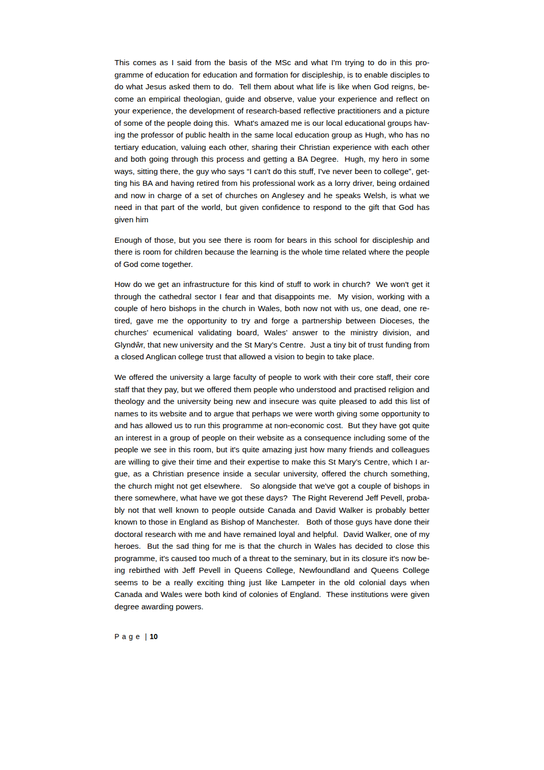This comes as I said from the basis of the MSc and what I'm trying to do in this programme of education for education and formation for discipleship, is to enable disciples to do what Jesus asked them to do. Tell them about what life is like when God reigns, become an empirical theologian, guide and observe, value your experience and reflect on your experience, the development of research-based reflective practitioners and a picture of some of the people doing this. What's amazed me is our local educational groups having the professor of public health in the same local education group as Hugh, who has no tertiary education, valuing each other, sharing their Christian experience with each other and both going through this process and getting a BA Degree. Hugh, my hero in some ways, sitting there, the guy who says “I can't do this stuff, I've never been to college”, getting his BA and having retired from his professional work as a lorry driver, being ordained and now in charge of a set of churches on Anglesey and he speaks Welsh, is what we need in that part of the world, but given confidence to respond to the gift that God has given him
Enough of those, but you see there is room for bears in this school for discipleship and there is room for children because the learning is the whole time related where the people of God come together.
How do we get an infrastructure for this kind of stuff to work in church? We won't get it through the cathedral sector I fear and that disappoints me. My vision, working with a couple of hero bishops in the church in Wales, both now not with us, one dead, one retired, gave me the opportunity to try and forge a partnership between Dioceses, the churches’ ecumenical validating board, Wales’ answer to the ministry division, and Glyndŵr, that new university and the St Mary’s Centre. Just a tiny bit of trust funding from a closed Anglican college trust that allowed a vision to begin to take place.
We offered the university a large faculty of people to work with their core staff, their core staff that they pay, but we offered them people who understood and practised religion and theology and the university being new and insecure was quite pleased to add this list of names to its website and to argue that perhaps we were worth giving some opportunity to and has allowed us to run this programme at non-economic cost. But they have got quite an interest in a group of people on their website as a consequence including some of the people we see in this room, but it's quite amazing just how many friends and colleagues are willing to give their time and their expertise to make this St Mary’s Centre, which I argue, as a Christian presence inside a secular university, offered the church something, the church might not get elsewhere. So alongside that we've got a couple of bishops in there somewhere, what have we got these days? The Right Reverend Jeff Pevell, probably not that well known to people outside Canada and David Walker is probably better known to those in England as Bishop of Manchester. Both of those guys have done their doctoral research with me and have remained loyal and helpful. David Walker, one of my heroes. But the sad thing for me is that the church in Wales has decided to close this programme, it's caused too much of a threat to the seminary, but in its closure it's now being rebirthed with Jeff Pevell in Queens College, Newfoundland and Queens College seems to be a really exciting thing just like Lampeter in the old colonial days when Canada and Wales were both kind of colonies of England. These institutions were given degree awarding powers.
P a g e | 10